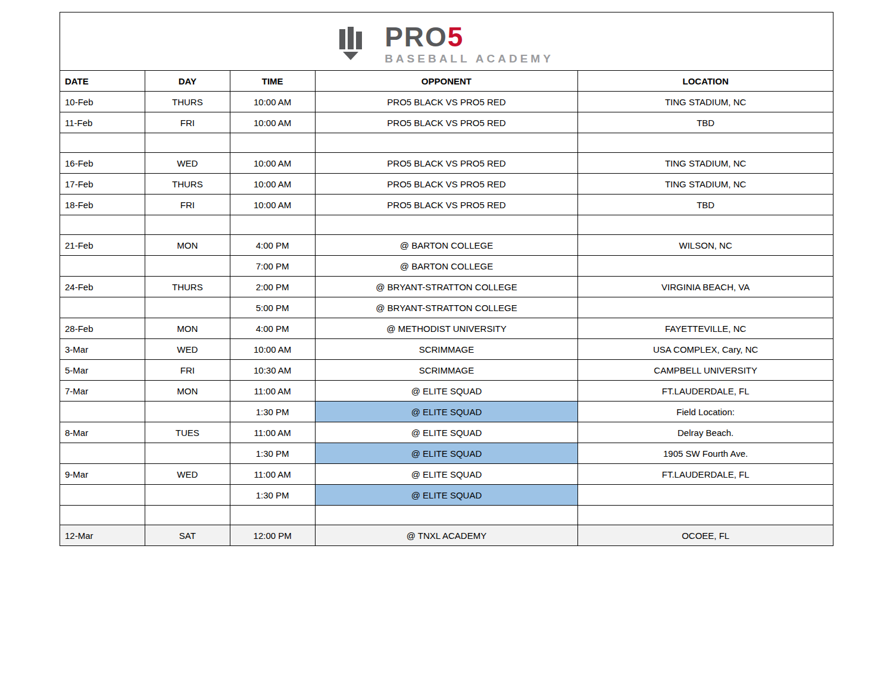PRO5
BASEBALL ACADEMY
| DATE | DAY | TIME | OPPONENT | LOCATION |
| --- | --- | --- | --- | --- |
| 10-Feb | THURS | 10:00 AM | PRO5 BLACK VS PRO5 RED | TING STADIUM, NC |
| 11-Feb | FRI | 10:00 AM | PRO5 BLACK VS PRO5 RED | TBD |
| 16-Feb | WED | 10:00 AM | PRO5 BLACK VS PRO5 RED | TING STADIUM, NC |
| 17-Feb | THURS | 10:00 AM | PRO5 BLACK VS PRO5 RED | TING STADIUM, NC |
| 18-Feb | FRI | 10:00 AM | PRO5 BLACK VS PRO5 RED | TBD |
| 21-Feb | MON | 4:00 PM | @ BARTON COLLEGE | WILSON, NC |
| | | 7:00 PM | @ BARTON COLLEGE | |
| 24-Feb | THURS | 2:00 PM | @ BRYANT-STRATTON COLLEGE | VIRGINIA BEACH, VA |
| | | 5:00 PM | @ BRYANT-STRATTON COLLEGE | |
| 28-Feb | MON | 4:00 PM | @ METHODIST UNIVERSITY | FAYETTEVILLE, NC |
| 3-Mar | WED | 10:00 AM | SCRIMMAGE | USA COMPLEX, Cary, NC |
| 5-Mar | FRI | 10:30 AM | SCRIMMAGE | CAMPBELL UNIVERSITY |
| 7-Mar | MON | 11:00 AM | @ ELITE SQUAD | FT.LAUDERDALE, FL |
| | | 1:30 PM | @ ELITE SQUAD | Field Location: |
| 8-Mar | TUES | 11:00 AM | @ ELITE SQUAD | Delray Beach. |
| | | 1:30 PM | @ ELITE SQUAD | 1905 SW Fourth Ave. |
| 9-Mar | WED | 11:00 AM | @ ELITE SQUAD | FT.LAUDERDALE, FL |
| | | 1:30 PM | @ ELITE SQUAD | |
| 12-Mar | SAT | 12:00 PM | @ TNXL ACADEMY | OCOEE, FL |